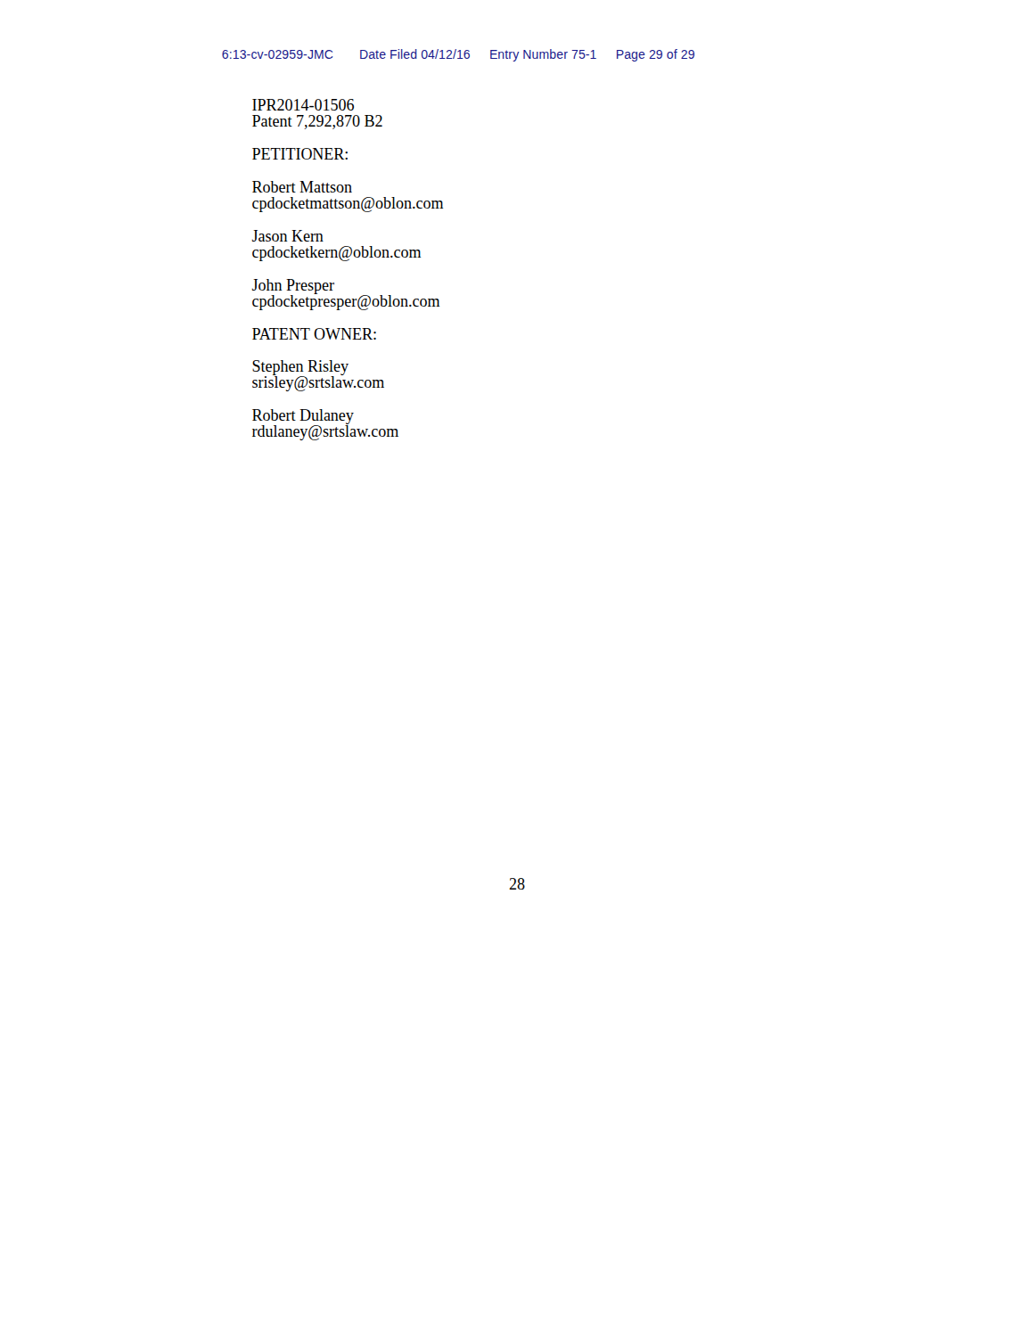6:13-cv-02959-JMC Date Filed 04/12/16 Entry Number 75-1 Page 29 of 29
IPR2014-01506
Patent 7,292,870 B2
PETITIONER:
Robert Mattson
cpdocketmattson@oblon.com
Jason Kern
cpdocketkern@oblon.com
John Presper
cpdocketpresper@oblon.com
PATENT OWNER:
Stephen Risley
srisley@srtslaw.com
Robert Dulaney
rdulaney@srtslaw.com
28